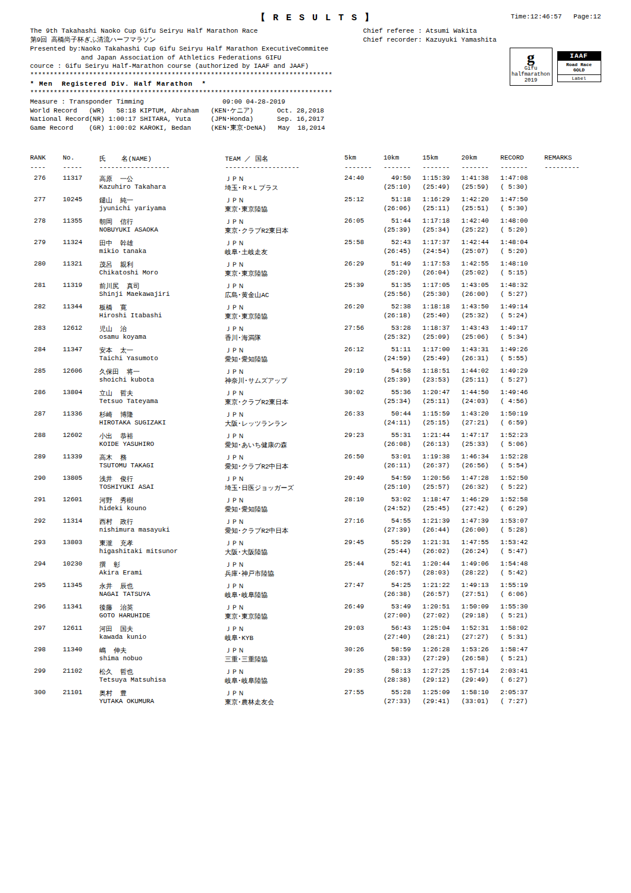【 R E S U L T S 】
Time:12:46:57 Page:12
The 9th Takahashi Naoko Cup Gifu Seiryu Half Marathon Race 第9回 高橋尚子杯ぎふ清流ハーフマラソン Presented by:Naoko Takahashi Cup Gifu Seiryu Half Marathon ExecutiveCommitee and Japan Association of Athletics Federations GIFU cource : Gifu Seiryu Half-Marathon course (authorized by IAAF and JAAF) ***************************************************************************** * Men Registered Div. Half Marathon * ***************************************************************************** Measure : Transponder Timming 09:00 04-28-2019 World Record (WR) 58:18 KIPTUM, Abraham (KEN･ケニア) Oct. 28,2018 National Record(NR) 1:00:17 SHITARA, Yuta (JPN･Honda) Sep. 16,2017 Game Record (GR) 1:00:02 KAROKI, Bedan (KEN･東京･DeNA) May 18,2014
Chief referee : Atsumi Wakita Chief recorder: Kazuyuki Yamashita
g
Gifu
halfmarathon
2019
IAAF
Road Race
GOLD
Label
| RANK | No. | 氏 名(NAME) | TEAM ／ 国名 | 5km | 10km | 15km | 20km | RECORD | REMARKS |
| --- | --- | --- | --- | --- | --- | --- | --- | --- | --- |
| ---- | ----- | ------------------ | ------------------- | ------- | ------- | ------- | ------- | ------- | --------- |
| 276 | 11317 | 高原 一公 | ＪＰＮ | 24:40 | 49:50 | 1:15:39 | 1:41:38 | 1:47:08 | |
| | | Kazuhiro Takahara | 埼玉･Ｒ×Ｌプラス | | (25:10) | (25:49) | (25:59) | ( 5:30) | |
| 277 | 10245 | 鑓山 純一 | ＪＰＮ | 25:12 | 51:18 | 1:16:29 | 1:42:20 | 1:47:50 | |
| | | jyunichi yariyama | 東京･東京陸協 | | (26:06) | (25:11) | (25:51) | ( 5:30) | |
| 278 | 11355 | 朝岡 信行 | ＪＰＮ | 26:05 | 51:44 | 1:17:18 | 1:42:40 | 1:48:00 | |
| | | NOBUYUKI ASAOKA | 東京･クラブR2東日本 | | (25:39) | (25:34) | (25:22) | ( 5:20) | |
| 279 | 11324 | 田中 幹雄 | ＪＰＮ | 25:58 | 52:43 | 1:17:37 | 1:42:44 | 1:48:04 | |
| | | mikio tanaka | 岐阜･土岐走友 | | (26:45) | (24:54) | (25:07) | ( 5:20) | |
| 280 | 11321 | 茂呂 親利 | ＪＰＮ | 26:29 | 51:49 | 1:17:53 | 1:42:55 | 1:48:10 | |
| | | Chikatoshi Moro | 東京･東京陸協 | | (25:20) | (26:04) | (25:02) | ( 5:15) | |
| 281 | 11319 | 前川尻 真司 | ＪＰＮ | 25:39 | 51:35 | 1:17:05 | 1:43:05 | 1:48:32 | |
| | | Shinji Maekawajiri | 広島･黄金山AC | | (25:56) | (25:30) | (26:00) | ( 5:27) | |
| 282 | 11344 | 板橋 寛 | ＪＰＮ | 26:20 | 52:38 | 1:18:18 | 1:43:50 | 1:49:14 | |
| | | Hiroshi Itabashi | 東京･東京陸協 | | (26:18) | (25:40) | (25:32) | ( 5:24) | |
| 283 | 12612 | 児山 治 | ＪＰＮ | 27:56 | 53:28 | 1:18:37 | 1:43:43 | 1:49:17 | |
| | | osamu koyama | 香川･海満隊 | | (25:32) | (25:09) | (25:06) | ( 5:34) | |
| 284 | 11347 | 安本 太一 | ＪＰＮ | 26:12 | 51:11 | 1:17:00 | 1:43:31 | 1:49:26 | |
| | | Taichi Yasumoto | 愛知･愛知陸協 | | (24:59) | (25:49) | (26:31) | ( 5:55) | |
| 285 | 12606 | 久保田 将一 | ＪＰＮ | 29:19 | 54:58 | 1:18:51 | 1:44:02 | 1:49:29 | |
| | | shoichi kubota | 神奈川･サムズアップ | | (25:39) | (23:53) | (25:11) | ( 5:27) | |
| 286 | 13804 | 立山 哲夫 | ＪＰＮ | 30:02 | 55:36 | 1:20:47 | 1:44:50 | 1:49:46 | |
| | | Tetsuo Tateyama | 東京･クラブR2東日本 | | (25:34) | (25:11) | (24:03) | ( 4:56) | |
| 287 | 11336 | 杉崎 博隆 | ＪＰＮ | 26:33 | 50:44 | 1:15:59 | 1:43:20 | 1:50:19 | |
| | | HIROTAKA SUGIZAKI | 大阪･レッツランラン | | (24:11) | (25:15) | (27:21) | ( 6:59) | |
| 288 | 12602 | 小出 恭裕 | ＪＰＮ | 29:23 | 55:31 | 1:21:44 | 1:47:17 | 1:52:23 | |
| | | KOIDE YASUHIRO | 愛知･あいち健康の森 | | (26:08) | (26:13) | (25:33) | ( 5:06) | |
| 289 | 11339 | 高木 務 | ＪＰＮ | 26:50 | 53:01 | 1:19:38 | 1:46:34 | 1:52:28 | |
| | | TSUTOMU TAKAGI | 愛知･クラブR2中日本 | | (26:11) | (26:37) | (26:56) | ( 5:54) | |
| 290 | 13805 | 浅井 俊行 | ＪＰＮ | 29:49 | 54:59 | 1:20:56 | 1:47:28 | 1:52:50 | |
| | | TOSHIYUKI ASAI | 埼玉･日医ジョッガーズ | | (25:10) | (25:57) | (26:32) | ( 5:22) | |
| 291 | 12601 | 河野 秀樹 | ＪＰＮ | 28:10 | 53:02 | 1:18:47 | 1:46:29 | 1:52:58 | |
| | | hideki kouno | 愛知･愛知陸協 | | (24:52) | (25:45) | (27:42) | ( 6:29) | |
| 292 | 11314 | 西村 政行 | ＪＰＮ | 27:16 | 54:55 | 1:21:39 | 1:47:39 | 1:53:07 | |
| | | nishimura masayuki | 愛知･クラブR2中日本 | | (27:39) | (26:44) | (26:00) | ( 5:28) | |
| 293 | 13803 | 東瀧 充孝 | ＪＰＮ | 29:45 | 55:29 | 1:21:31 | 1:47:55 | 1:53:42 | |
| | | higashitaki mitsunor | 大阪･大阪陸協 | | (25:44) | (26:02) | (26:24) | ( 5:47) | |
| 294 | 10230 | 撰 彰 | ＪＰＮ | 25:44 | 52:41 | 1:20:44 | 1:49:06 | 1:54:48 | |
| | | Akira Erami | 兵庫･神戸市陸協 | | (26:57) | (28:03) | (28:22) | ( 5:42) | |
| 295 | 11345 | 永井 辰也 | ＪＰＮ | 27:47 | 54:25 | 1:21:22 | 1:49:13 | 1:55:19 | |
| | | NAGAI TATSUYA | 岐阜･岐阜陸協 | | (26:38) | (26:57) | (27:51) | ( 6:06) | |
| 296 | 11341 | 後藤 治英 | ＪＰＮ | 26:49 | 53:49 | 1:20:51 | 1:50:09 | 1:55:30 | |
| | | GOTO HARUHIDE | 東京･東京陸協 | | (27:00) | (27:02) | (29:18) | ( 5:21) | |
| 297 | 12611 | 河田 国夫 | ＪＰＮ | 29:03 | 56:43 | 1:25:04 | 1:52:31 | 1:58:02 | |
| | | kawada kunio | 岐阜･KYB | | (27:40) | (28:21) | (27:27) | ( 5:31) | |
| 298 | 11340 | 嶋 伸夫 | ＪＰＮ | 30:26 | 58:59 | 1:26:28 | 1:53:26 | 1:58:47 | |
| | | shima nobuo | 三重･三重陸協 | | (28:33) | (27:29) | (26:58) | ( 5:21) | |
| 299 | 21102 | 松久 哲也 | ＪＰＮ | 29:35 | 58:13 | 1:27:25 | 1:57:14 | 2:03:41 | |
| | | Tetsuya Matsuhisa | 岐阜･岐阜陸協 | | (28:38) | (29:12) | (29:49) | ( 6:27) | |
| 300 | 21101 | 奥村 豊 | ＪＰＮ | 27:55 | 55:28 | 1:25:09 | 1:58:10 | 2:05:37 | |
| | | YUTAKA OKUMURA | 東京･農林走友会 | | (27:33) | (29:41) | (33:01) | ( 7:27) | |